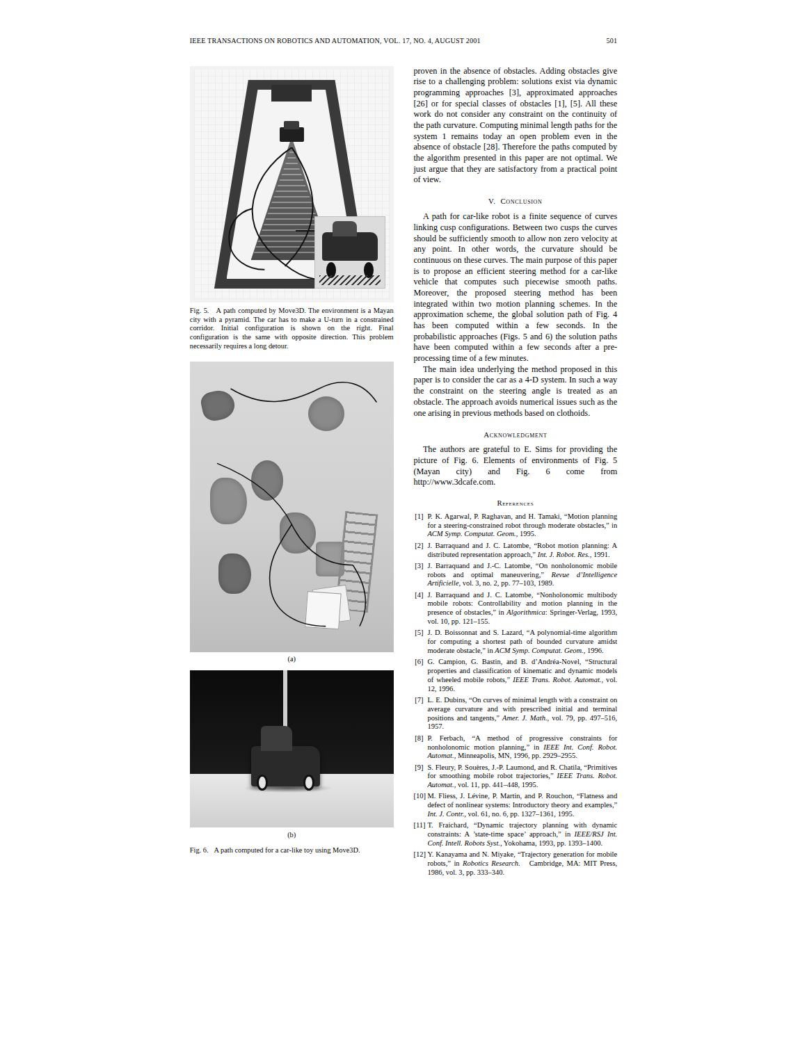IEEE Transactions on Robotics and Automation, Vol. 17, No. 4, August 2001
501
Fig. 5. A path computed by Move3D. The environment is a Mayan city with a pyramid. The car has to make a U-turn in a constrained corridor. Initial configuration is shown on the right. Final configuration is the same with opposite direction. This problem necessarily requires a long detour.
(a)
(b)
Fig. 6. A path computed for a car-like toy using Move3D.
proven in the absence of obstacles. Adding obstacles give rise to a challenging problem: solutions exist via dynamic programming approaches [3], approximated approaches [26] or for special classes of obstacles [1], [5]. All these work do not consider any constraint on the continuity of the path curvature. Computing minimal length paths for the system 1 remains today an open problem even in the absence of obstacle [28]. Therefore the paths computed by the algorithm presented in this paper are not optimal. We just argue that they are satisfactory from a practical point of view.
V. Conclusion
A path for car-like robot is a finite sequence of curves linking cusp configurations. Between two cusps the curves should be sufficiently smooth to allow non zero velocity at any point. In other words, the curvature should be continuous on these curves. The main purpose of this paper is to propose an efficient steering method for a car-like vehicle that computes such piecewise smooth paths. Moreover, the proposed steering method has been integrated within two motion planning schemes. In the approximation scheme, the global solution path of Fig. 4 has been computed within a few seconds. In the probabilistic approaches (Figs. 5 and 6) the solution paths have been computed within a few seconds after a pre-processing time of a few minutes.
The main idea underlying the method proposed in this paper is to consider the car as a 4-D system. In such a way the constraint on the steering angle is treated as an obstacle. The approach avoids numerical issues such as the one arising in previous methods based on clothoids.
Acknowledgment
The authors are grateful to E. Sims for providing the picture of Fig. 6. Elements of environments of Fig. 5 (Mayan city) and Fig. 6 come from http://www.3dcafe.com.
References
[1] P. K. Agarwal, P. Raghavan, and H. Tamaki, “Motion planning for a steering-constrained robot through moderate obstacles,” in ACM Symp. Computat. Geom., 1995.
[2] J. Barraquand and J. C. Latombe, “Robot motion planning: A distributed representation approach,” Int. J. Robot. Res., 1991.
[3] J. Barraquand and J.-C. Latombe, “On nonholonomic mobile robots and optimal maneuvering,” Revue d’Intelligence Artificielle, vol. 3, no. 2, pp. 77–103, 1989.
[4] J. Barraquand and J. C. Latombe, “Nonholonomic multibody mobile robots: Controllability and motion planning in the presence of obstacles,” in Algorithmica: Springer-Verlag, 1993, vol. 10, pp. 121–155.
[5] J. D. Boissonnat and S. Lazard, “A polynomial-time algorithm for computing a shortest path of bounded curvature amidst moderate obstacle,” in ACM Symp. Computat. Geom., 1996.
[6] G. Campion, G. Bastin, and B. d’Andréa-Novel, “Structural properties and classification of kinematic and dynamic models of wheeled mobile robots,” IEEE Trans. Robot. Automat., vol. 12, 1996.
[7] L. E. Dubins, “On curves of minimal length with a constraint on average curvature and with prescribed initial and terminal positions and tangents,” Amer. J. Math., vol. 79, pp. 497–516, 1957.
[8] P. Ferbach, “A method of progressive constraints for nonholonomic motion planning,” in IEEE Int. Conf. Robot. Automat., Minneapolis, MN, 1996, pp. 2929–2955.
[9] S. Fleury, P. Souères, J.-P. Laumond, and R. Chatila, “Primitives for smoothing mobile robot trajectories,” IEEE Trans. Robot. Automat., vol. 11, pp. 441–448, 1995.
[10] M. Fliess, J. Lévine, P. Martin, and P. Rouchon, “Flatness and defect of nonlinear systems: Introductory theory and examples,” Int. J. Contr., vol. 61, no. 6, pp. 1327–1361, 1995.
[11] T. Fraichard, “Dynamic trajectory planning with dynamic constraints: A ’state-time space’ approach,” in IEEE/RSJ Int. Conf. Intell. Robots Syst., Yokohama, 1993, pp. 1393–1400.
[12] Y. Kanayama and N. Miyake, “Trajectory generation for mobile robots,” in Robotics Research. Cambridge, MA: MIT Press, 1986, vol. 3, pp. 333–340.